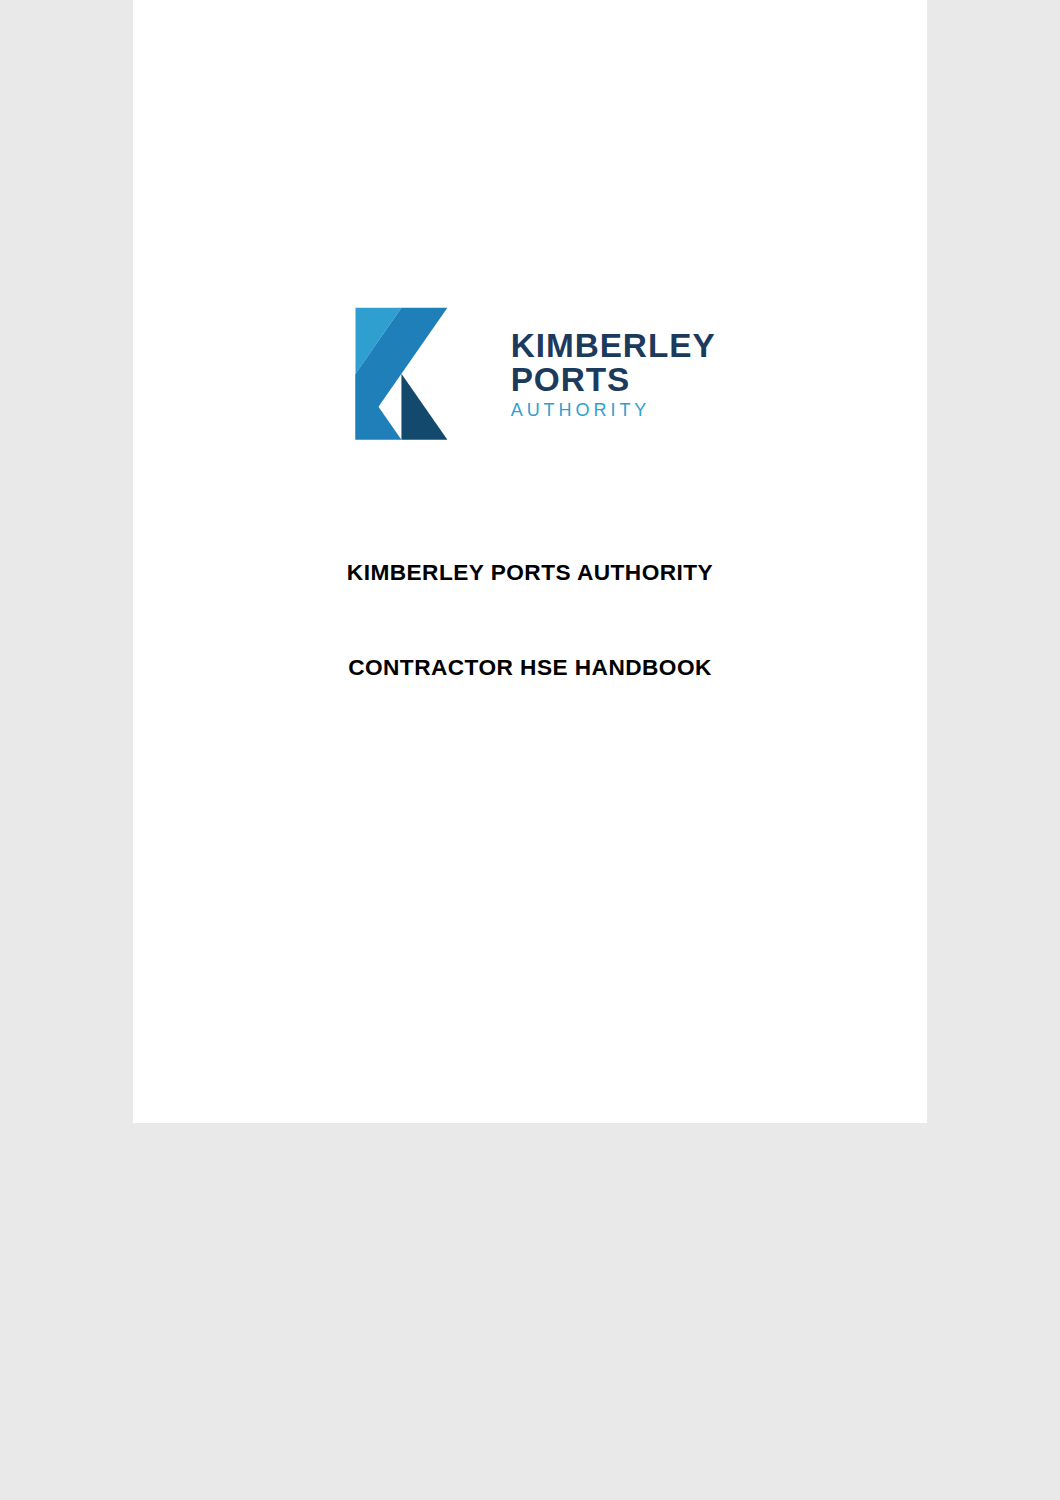KIMBERLEY PORTS AUTHORITY
KIMBERLEY PORTS AUTHORITY
CONTRACTOR HSE HANDBOOK